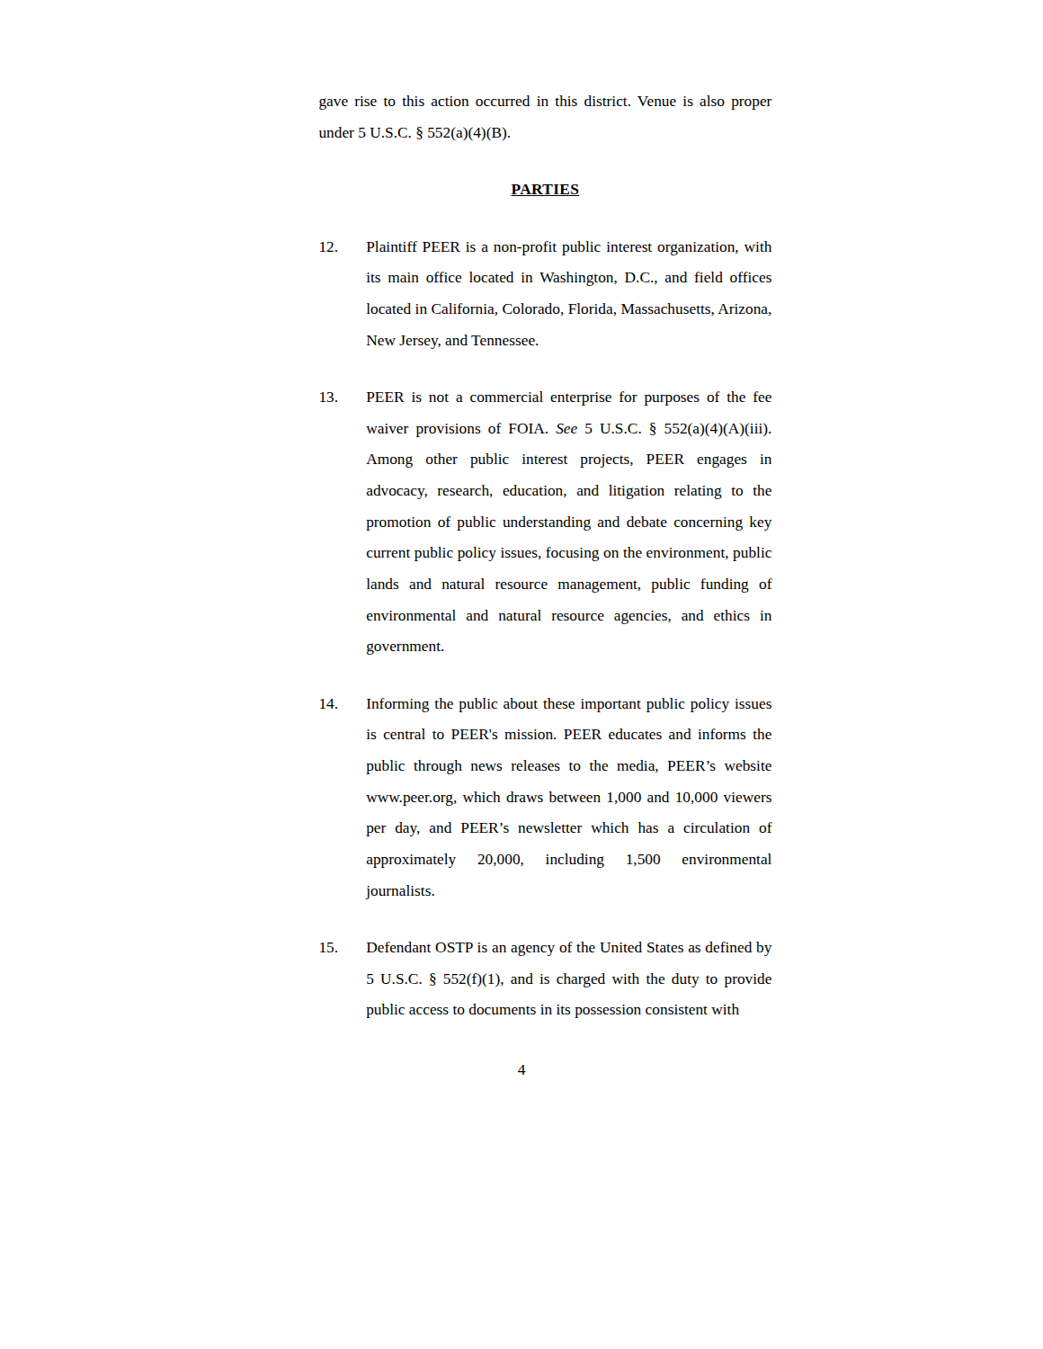gave rise to this action occurred in this district. Venue is also proper under 5 U.S.C. § 552(a)(4)(B).
PARTIES
12. Plaintiff PEER is a non-profit public interest organization, with its main office located in Washington, D.C., and field offices located in California, Colorado, Florida, Massachusetts, Arizona, New Jersey, and Tennessee.
13. PEER is not a commercial enterprise for purposes of the fee waiver provisions of FOIA. See 5 U.S.C. § 552(a)(4)(A)(iii). Among other public interest projects, PEER engages in advocacy, research, education, and litigation relating to the promotion of public understanding and debate concerning key current public policy issues, focusing on the environment, public lands and natural resource management, public funding of environmental and natural resource agencies, and ethics in government.
14. Informing the public about these important public policy issues is central to PEER's mission. PEER educates and informs the public through news releases to the media, PEER’s website www.peer.org, which draws between 1,000 and 10,000 viewers per day, and PEER’s newsletter which has a circulation of approximately 20,000, including 1,500 environmental journalists.
15. Defendant OSTP is an agency of the United States as defined by 5 U.S.C. § 552(f)(1), and is charged with the duty to provide public access to documents in its possession consistent with
4